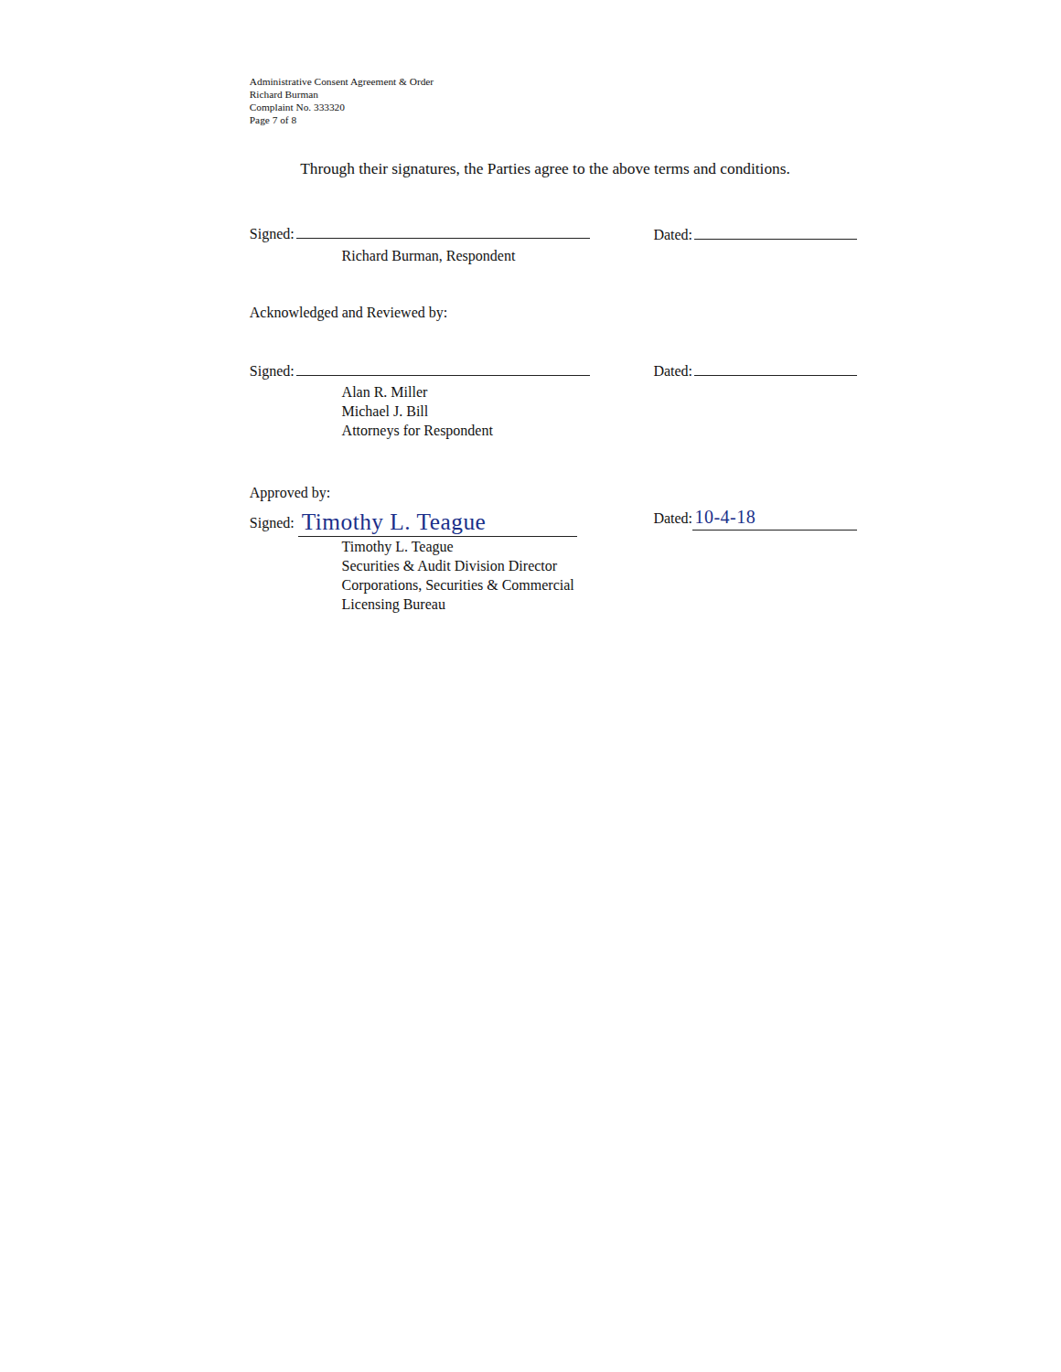Administrative Consent Agreement & Order
Richard Burman
Complaint No. 333320
Page 7 of 8
Through their signatures, the Parties agree to the above terms and conditions.
Signed:
Dated:
Richard Burman, Respondent
Acknowledged and Reviewed by:
Signed:
Dated:
Alan R. Miller
Michael J. Bill
Attorneys for Respondent
Approved by:
Signed: Timothy L. Teague
Dated: 10-4-18
Timothy L. Teague
Securities & Audit Division Director
Corporations, Securities & Commercial
Licensing Bureau